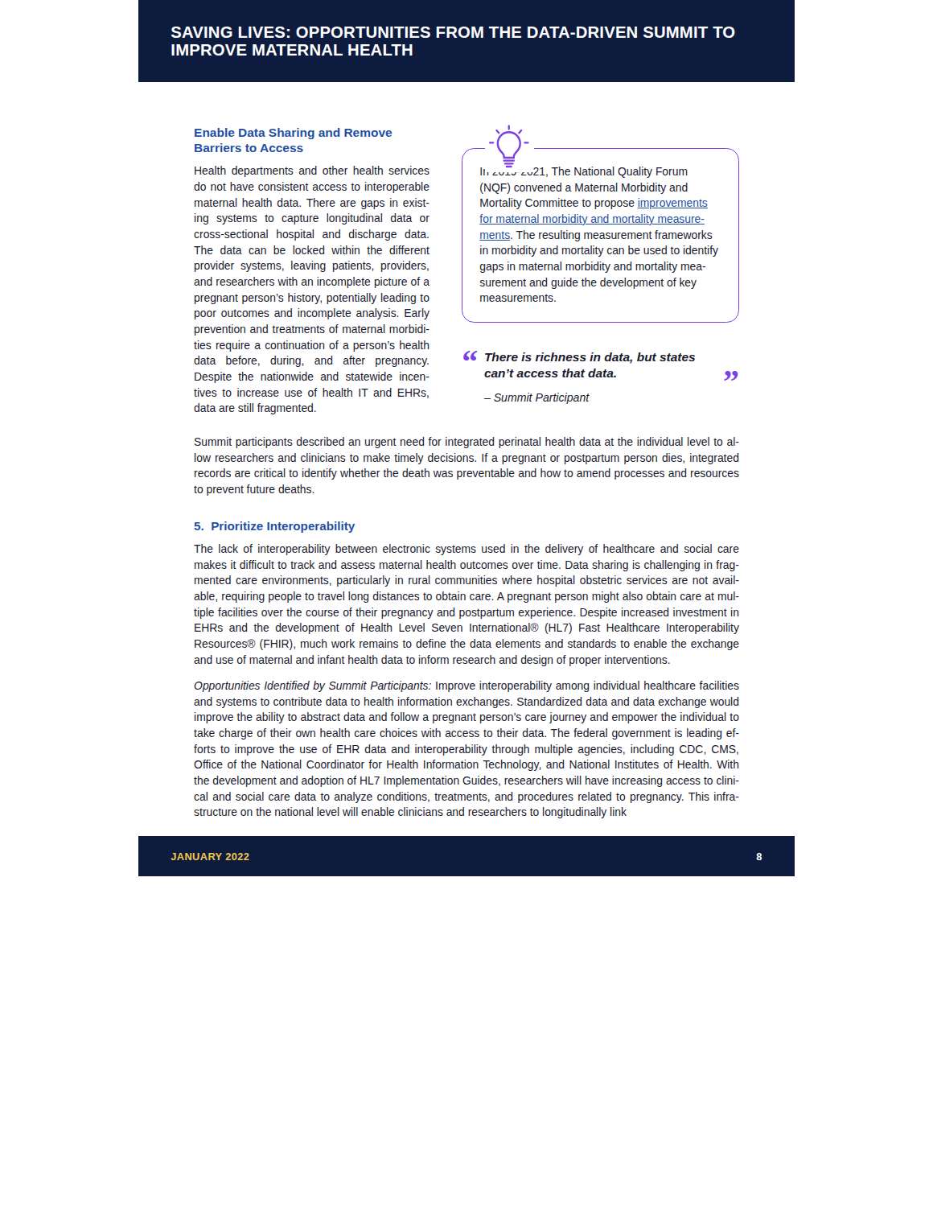Saving Lives: Opportunities from the Data-Driven Summit to Improve Maternal Health
Enable Data Sharing and Remove
Barriers to Access
Health departments and other health services do not have consistent access to interoperable maternal health data. There are gaps in existing systems to capture longitudinal data or cross-sectional hospital and discharge data. The data can be locked within the different provider systems, leaving patients, providers, and researchers with an incomplete picture of a pregnant person’s history, potentially leading to poor outcomes and incomplete analysis. Early prevention and treatments of maternal morbidities require a continuation of a person’s health data before, during, and after pregnancy. Despite the nationwide and statewide incentives to increase use of health IT and EHRs, data are still fragmented.
In 2019-2021, The National Quality Forum (NQF) convened a Maternal Morbidity and Mortality Committee to propose improvements for maternal morbidity and mortality measurements. The resulting measurement frameworks in morbidity and mortality can be used to identify gaps in maternal morbidity and mortality measurement and guide the development of key measurements.
“
There is richness in data, but states can’t access that data.
– Summit Participant
”
Summit participants described an urgent need for integrated perinatal health data at the individual level to allow researchers and clinicians to make timely decisions. If a pregnant or postpartum person dies, integrated records are critical to identify whether the death was preventable and how to amend processes and resources to prevent future deaths.
5. Prioritize Interoperability
The lack of interoperability between electronic systems used in the delivery of healthcare and social care makes it difficult to track and assess maternal health outcomes over time. Data sharing is challenging in fragmented care environments, particularly in rural communities where hospital obstetric services are not available, requiring people to travel long distances to obtain care. A pregnant person might also obtain care at multiple facilities over the course of their pregnancy and postpartum experience. Despite increased investment in EHRs and the development of Health Level Seven International® (HL7) Fast Healthcare Interoperability Resources® (FHIR), much work remains to define the data elements and standards to enable the exchange and use of maternal and infant health data to inform research and design of proper interventions.
Opportunities Identified by Summit Participants: Improve interoperability among individual healthcare facilities and systems to contribute data to health information exchanges. Standardized data and data exchange would improve the ability to abstract data and follow a pregnant person’s care journey and empower the individual to take charge of their own health care choices with access to their data. The federal government is leading efforts to improve the use of EHR data and interoperability through multiple agencies, including CDC, CMS, Office of the National Coordinator for Health Information Technology, and National Institutes of Health. With the development and adoption of HL7 Implementation Guides, researchers will have increasing access to clinical and social care data to analyze conditions, treatments, and procedures related to pregnancy. This infrastructure on the national level will enable clinicians and researchers to longitudinally link
JANUARY 2022 8